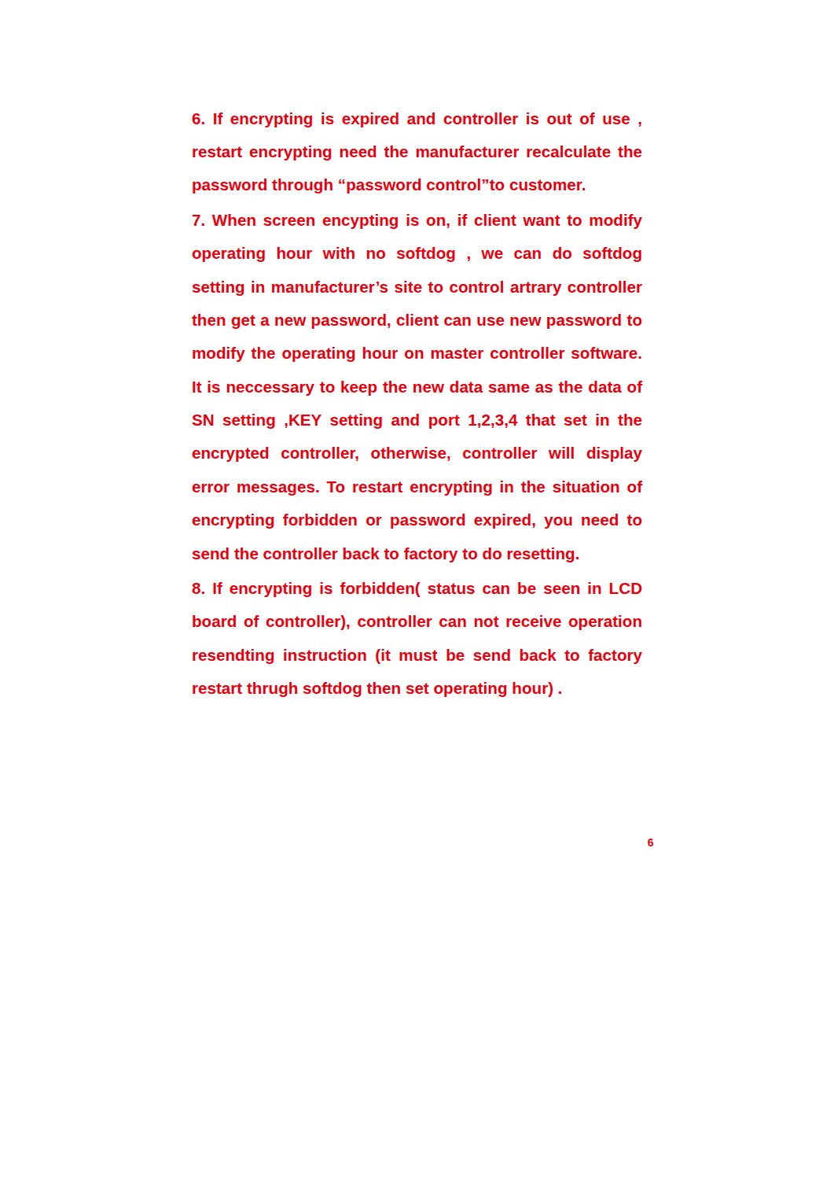6. If encrypting is expired and controller is out of use , restart encrypting need the manufacturer recalculate the password through “password control”to customer.
7. When screen encypting is on, if client want to modify operating hour with no softdog , we can do softdog setting in manufacturer’s site to control artrary controller then get a new password, client can use new password to modify the operating hour on master controller software. It is neccessary to keep the new data same as the data of SN setting ,KEY setting and port 1,2,3,4 that set in the encrypted controller, otherwise, controller will display error messages. To restart encrypting in the situation of encrypting forbidden or password expired, you need to send the controller back to factory to do resetting.
8. If encrypting is forbidden( status can be seen in LCD board of controller), controller can not receive operation resendting instruction (it must be send back to factory restart thrugh softdog then set operating hour) .
6